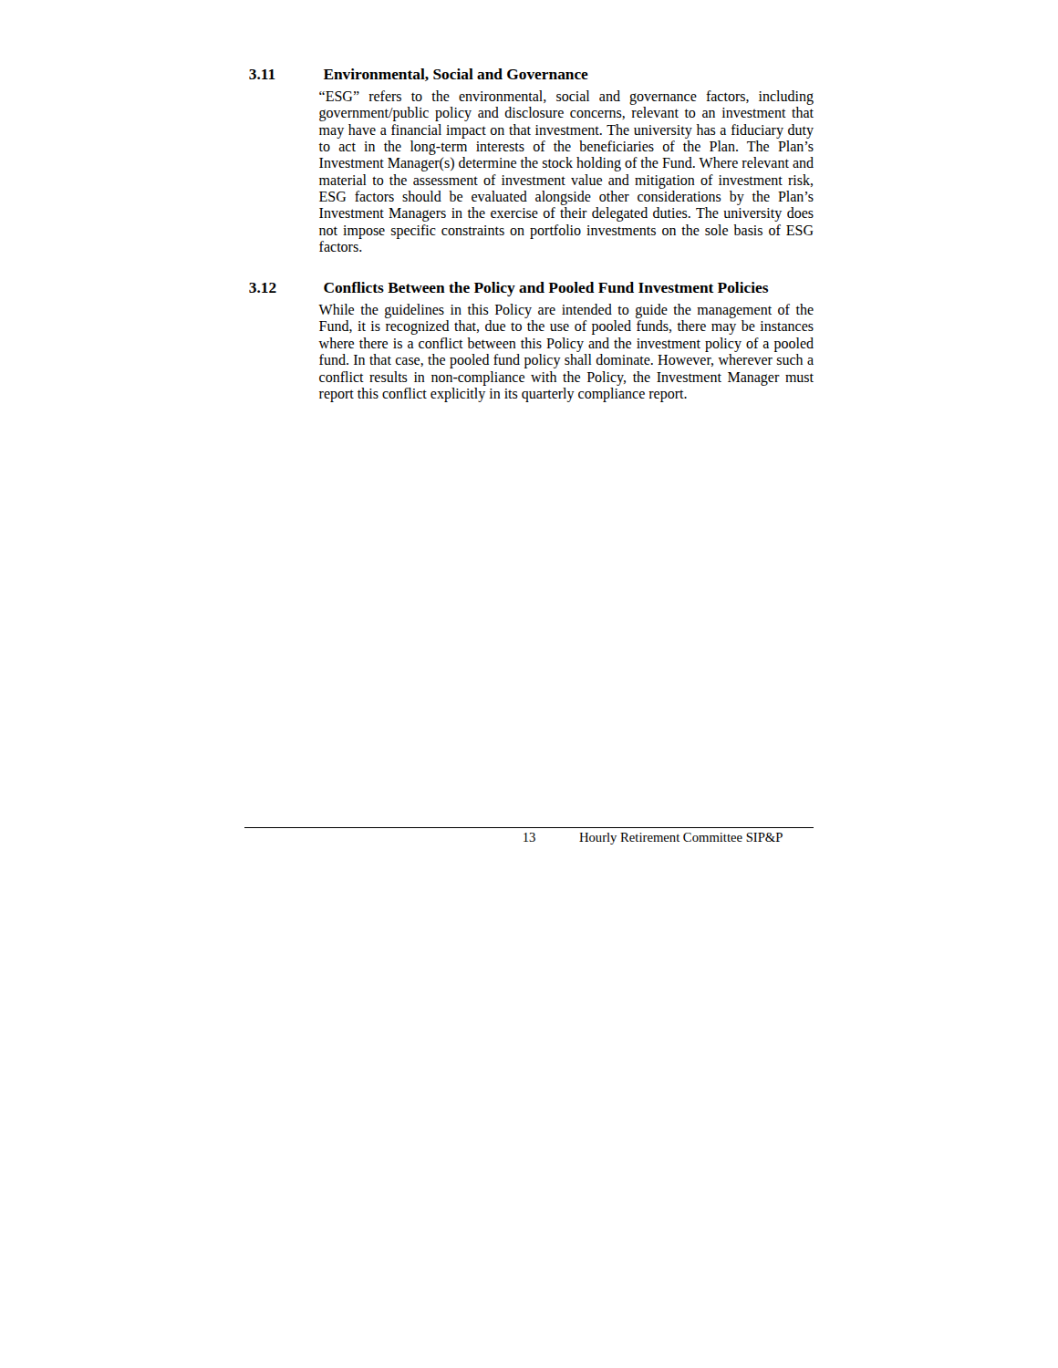3.11
Environmental, Social and Governance
“ESG” refers to the environmental, social and governance factors, including government/public policy and disclosure concerns, relevant to an investment that may have a financial impact on that investment. The university has a fiduciary duty to act in the long-term interests of the beneficiaries of the Plan. The Plan’s Investment Manager(s) determine the stock holding of the Fund. Where relevant and material to the assessment of investment value and mitigation of investment risk, ESG factors should be evaluated alongside other considerations by the Plan’s Investment Managers in the exercise of their delegated duties. The university does not impose specific constraints on portfolio investments on the sole basis of ESG factors.
3.12
Conflicts Between the Policy and Pooled Fund Investment Policies
While the guidelines in this Policy are intended to guide the management of the Fund, it is recognized that, due to the use of pooled funds, there may be instances where there is a conflict between this Policy and the investment policy of a pooled fund. In that case, the pooled fund policy shall dominate. However, wherever such a conflict results in non-compliance with the Policy, the Investment Manager must report this conflict explicitly in its quarterly compliance report.
13 Hourly Retirement Committee SIP&P